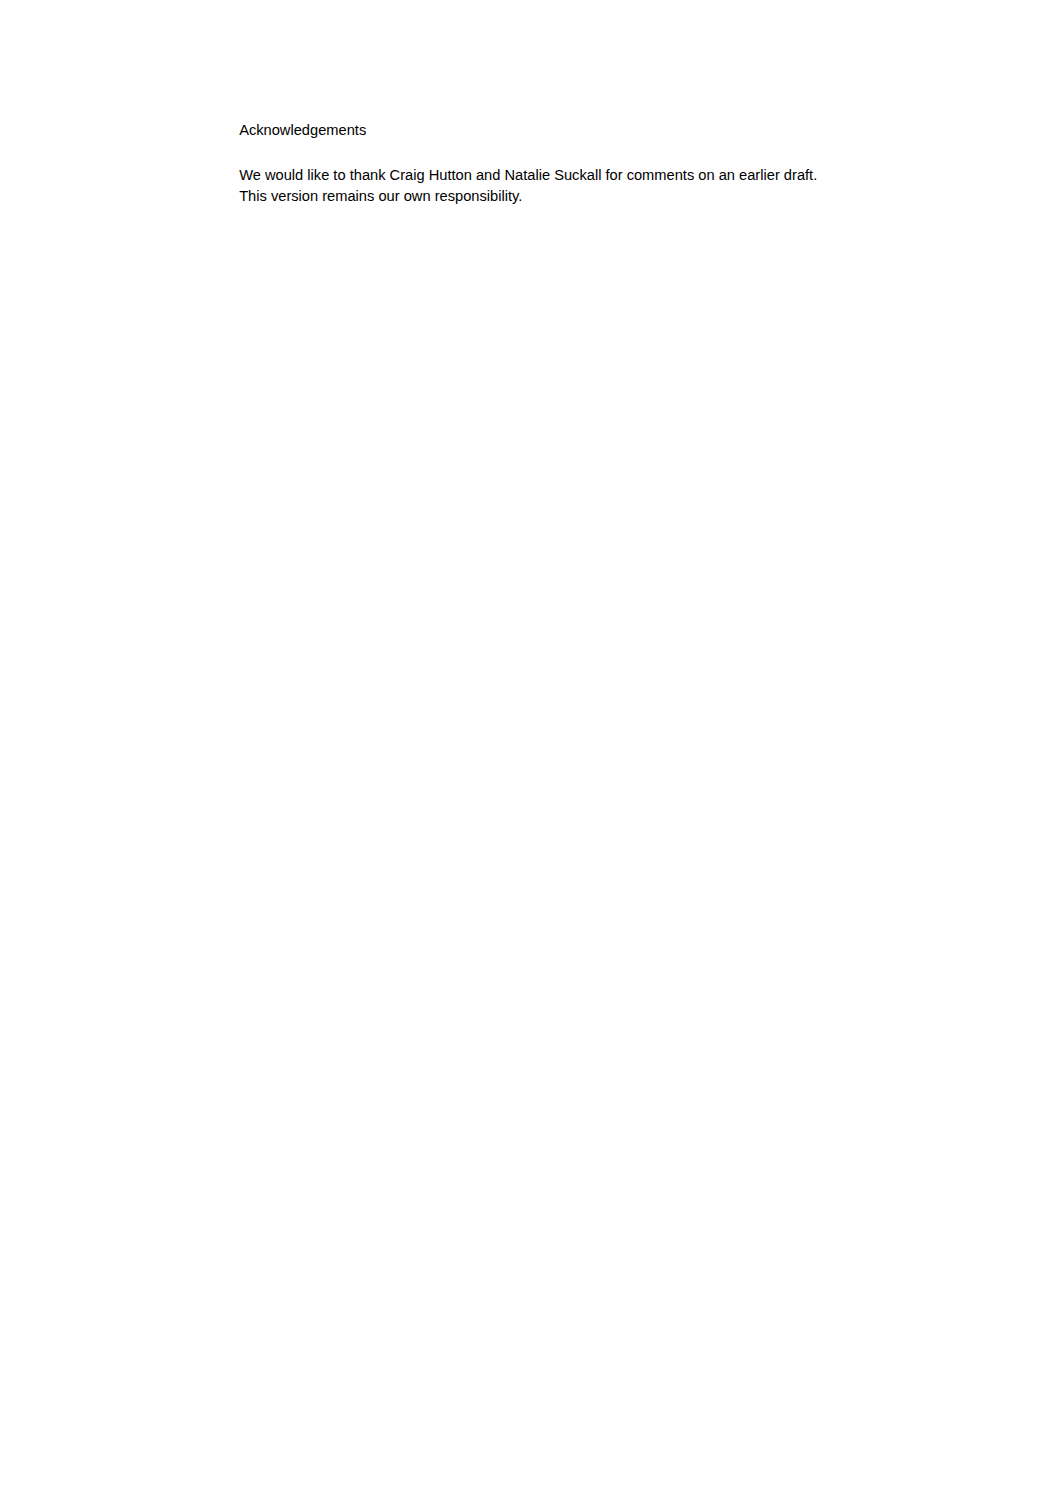Acknowledgements
We would like to thank Craig Hutton and Natalie Suckall for comments on an earlier draft. This version remains our own responsibility.